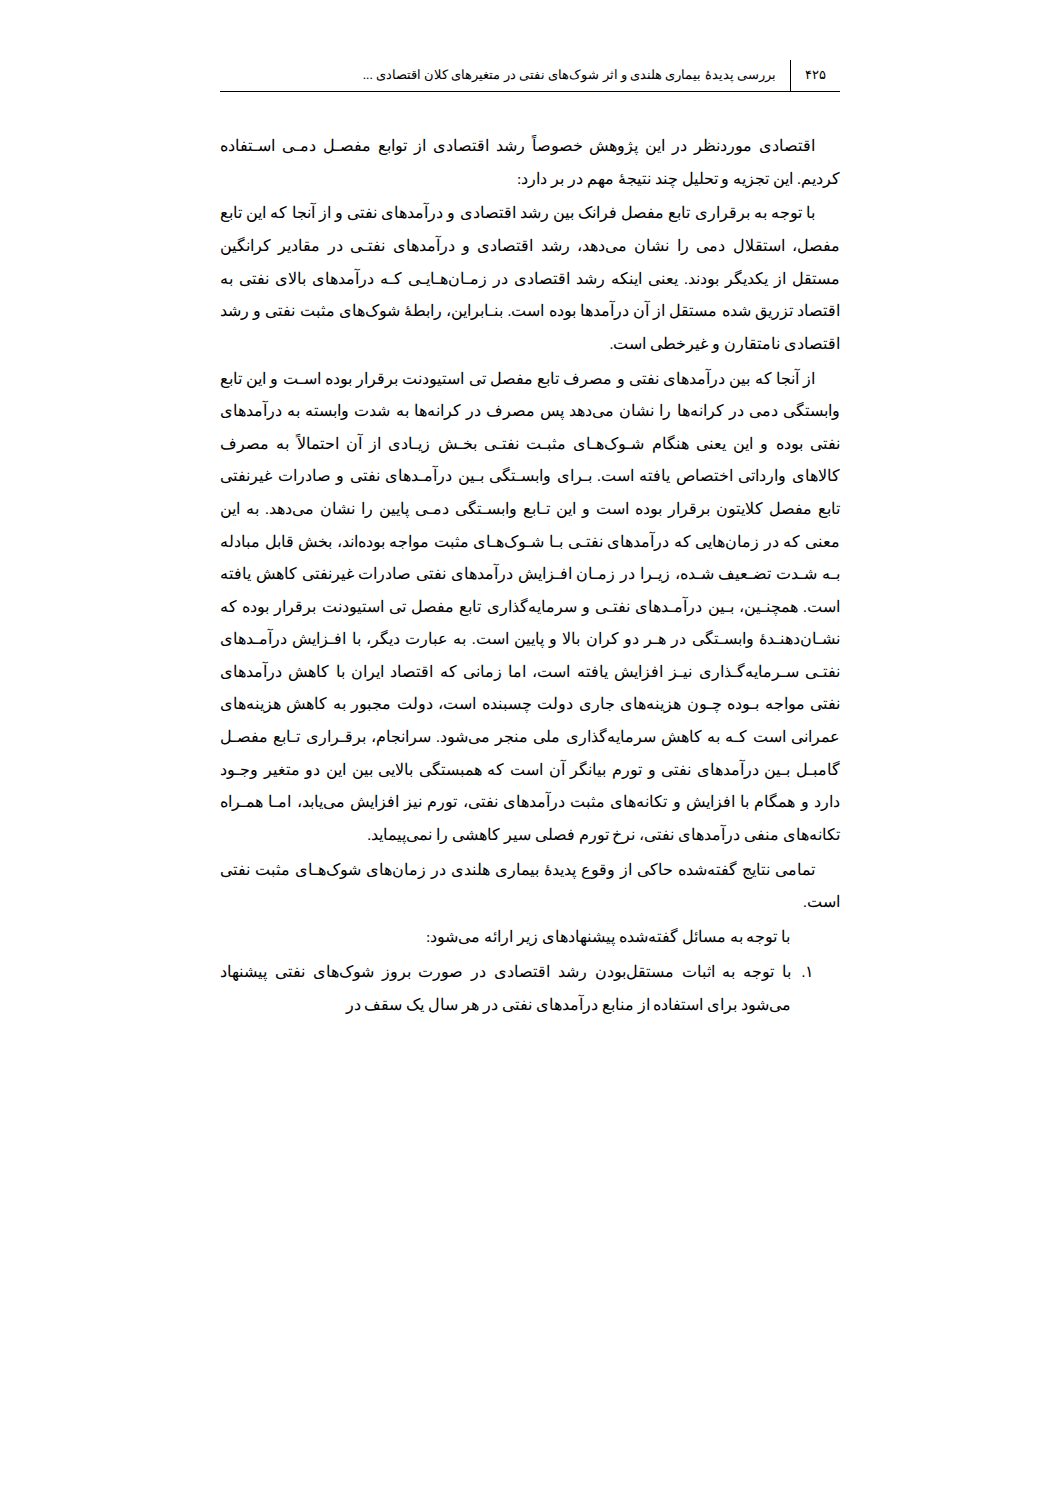۴۲۵
بررسی پدیدۀ بیماری هلندی و اثر شوک‌های نفتی در متغیرهای کلان اقتصادی ...
اقتصادی موردنظر در این پژوهش خصوصاً رشد اقتصادی از توابع مفصـل دمـی اسـتفاده کردیم. این تجزیه و تحلیل چند نتیجۀ مهم در بر دارد:
با توجه به برقراری تابع مفصل فرانک بین رشد اقتصادی و درآمدهای نفتی و از آنجا که این تابع مفصل، استقلال دمی را نشان می‌دهد، رشد اقتصادی و درآمدهای نفتـی در مقادیر کرانگین مستقل از یکدیگر بودند. یعنی اینکه رشد اقتصادی در زمـان‌هـایـی کـه درآمدهای بالای نفتی به اقتصاد تزریق شده مستقل از آن درآمدها بوده است. بنـابراین، رابطۀ شوک‌های مثبت نفتی و رشد اقتصادی نامتقارن و غیرخطی است.
از آنجا که بین درآمدهای نفتی و مصرف تابع مفصل تی استیودنت برقرار بوده اسـت و این تابع وابستگی دمی در کرانه‌ها را نشان می‌دهد پس مصرف در کرانه‌ها به شدت وابسته به درآمدهای نفتی بوده و این یعنی هنگام شـوک‌هـای مثبـت نفتـی بخـش زیـادی از آن احتمالاً به مصرف کالاهای وارداتی اختصاص یافته است. بـرای وابسـتگی بـین درآمـدهای نفتی و صادرات غیرنفتی تابع مفصل کلایتون برقرار بوده است و این تـابع وابسـتگی دمـی پایین را نشان می‌دهد. به این معنی که در زمان‌هایی که درآمدهای نفتـی بـا شـوک‌هـای مثبت مواجه بوده‌اند، بخش قابل مبادله بـه شـدت تضـعیف شـده، زیـرا در زمـان افـزایش درآمدهای نفتی صادرات غیرنفتی کاهش یافته است. همچنـین، بـین درآمـدهای نفتـی و سرمایه‌گذاری تابع مفصل تی استیودنت برقرار بوده که نشـان‌دهنـدۀ وابسـتگی در هـر دو کران بالا و پایین است. به عبارت دیگر، با افـزایش درآمـدهای نفتـی سـرمایه‌گـذاری نیـز افزایش یافته است، اما زمانی که اقتصاد ایران با کاهش درآمدهای نفتی مواجه بـوده چـون هزینه‌های جاری دولت چسبنده است، دولت مجبور به کاهش هزینه‌های عمرانی است کـه به کاهش سرمایه‌گذاری ملی منجر می‌شود. سرانجام، برقـراری تـابع مفصـل گامبـل بـین درآمدهای نفتی و تورم بیانگر آن است که همبستگی بالایی بین این دو متغیر وجـود دارد و همگام با افزایش و تکانه‌های مثبت درآمدهای نفتی، تورم نیز افزایش می‌یابد، امـا همـراه تکانه‌های منفی درآمدهای نفتی، نرخ تورم فصلی سیر کاهشی را نمی‌پیماید.
تمامی نتایج گفته‌شده حاکی از وقوع پدیدۀ بیماری هلندی در زمان‌های شوک‌هـای مثبت نفتی است.
با توجه به مسائل گفته‌شده پیشنهادهای زیر ارائه می‌شود:
با توجه به اثبات مستقل‌بودن رشد اقتصادی در صورت بروز شوک‌های نفتی پیشنهاد می‌شود برای استفاده از منابع درآمدهای نفتی در هر سال یک سقف در